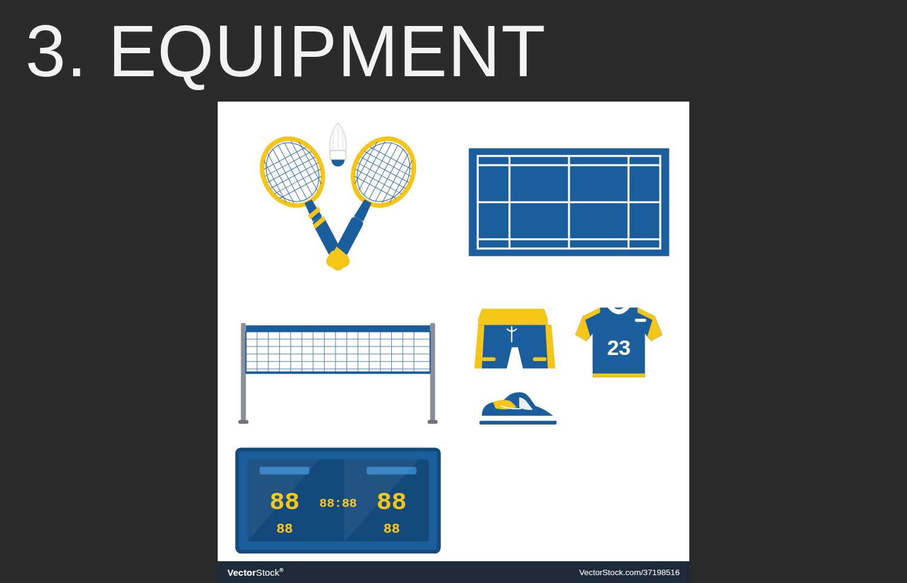3. EQUIPMENT
Badminton rackets and shuttlecock Two crossed badminton rackets with yellow frames and blue strings, with a white shuttlecock above.
Badminton court Top-down view of a blue badminton court with white boundary and service lines.
Net A badminton net with white mesh, blue top band and grey posts.
Apparel Blue shorts with yellow trim, a blue jersey with the number 23, and a blue and yellow sports shoe. 23
Scoreboard A blue electronic scoreboard with yellow seven-segment digits showing scores and a timer. 88 88 88:88 88 88
VectorStock® VectorStock.com/37198516